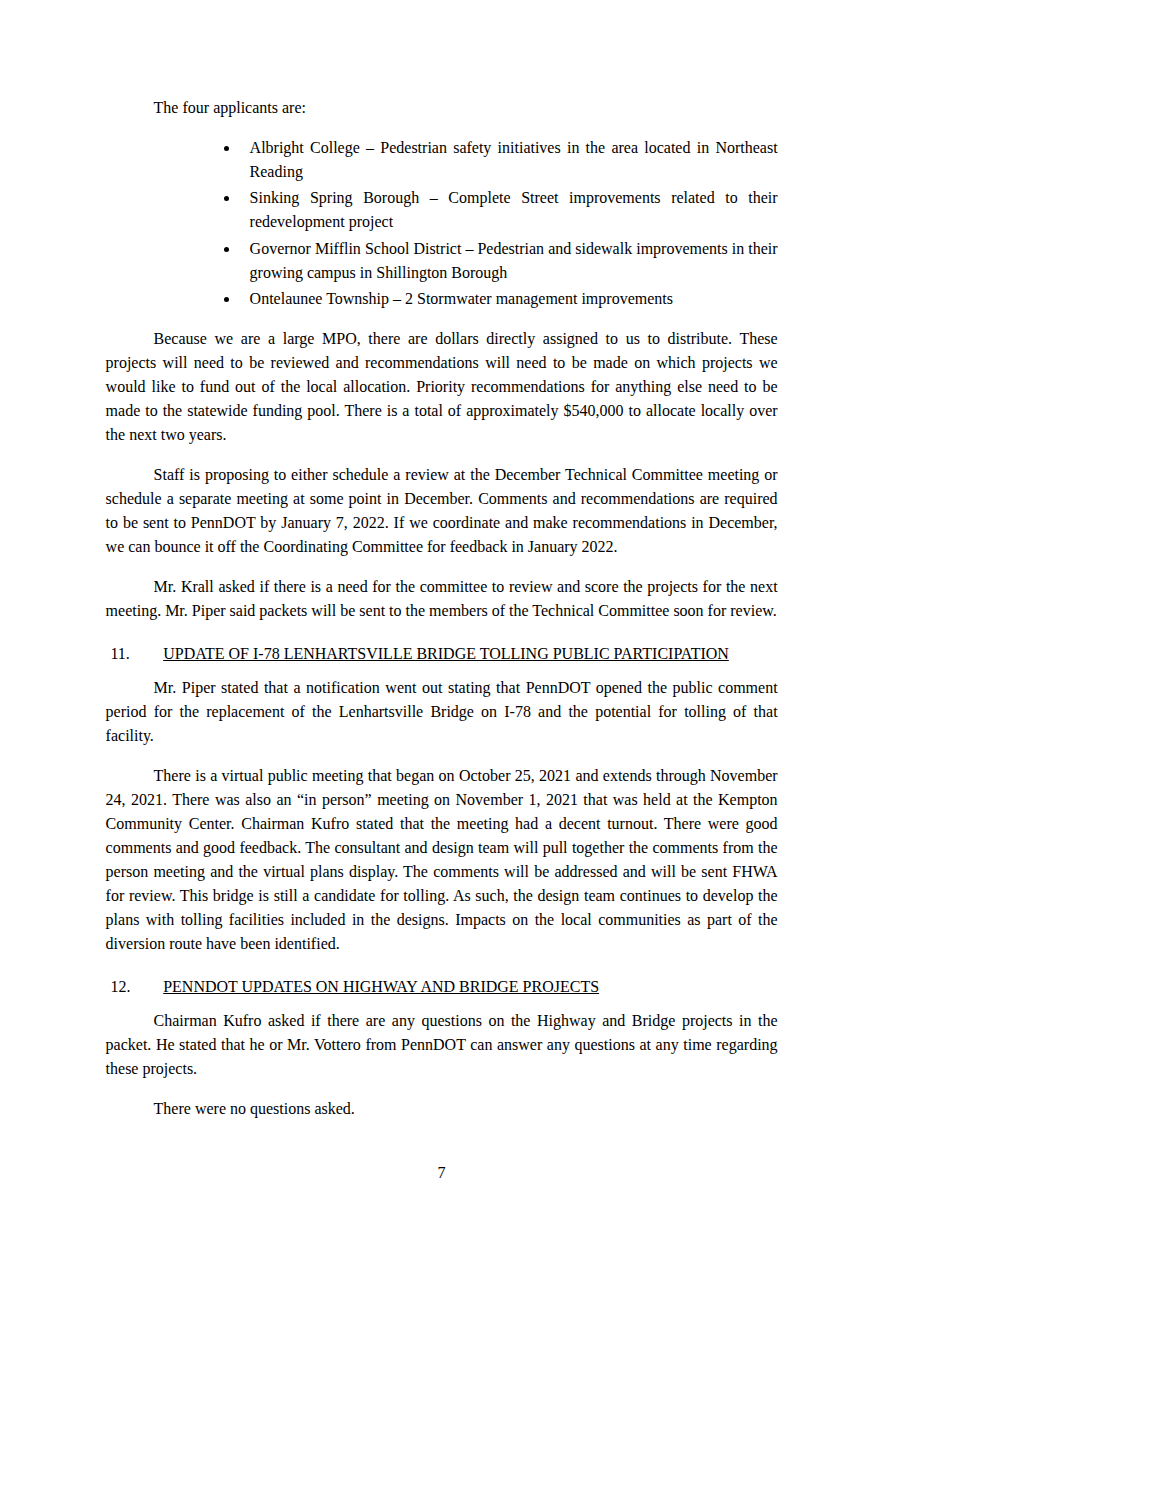The four applicants are:
Albright College – Pedestrian safety initiatives in the area located in Northeast Reading
Sinking Spring Borough – Complete Street improvements related to their redevelopment project
Governor Mifflin School District – Pedestrian and sidewalk improvements in their growing campus in Shillington Borough
Ontelaunee Township – 2 Stormwater management improvements
Because we are a large MPO, there are dollars directly assigned to us to distribute. These projects will need to be reviewed and recommendations will need to be made on which projects we would like to fund out of the local allocation. Priority recommendations for anything else need to be made to the statewide funding pool. There is a total of approximately $540,000 to allocate locally over the next two years.
Staff is proposing to either schedule a review at the December Technical Committee meeting or schedule a separate meeting at some point in December. Comments and recommendations are required to be sent to PennDOT by January 7, 2022. If we coordinate and make recommendations in December, we can bounce it off the Coordinating Committee for feedback in January 2022.
Mr. Krall asked if there is a need for the committee to review and score the projects for the next meeting. Mr. Piper said packets will be sent to the members of the Technical Committee soon for review.
11. UPDATE OF I-78 LENHARTSVILLE BRIDGE TOLLING PUBLIC PARTICIPATION
Mr. Piper stated that a notification went out stating that PennDOT opened the public comment period for the replacement of the Lenhartsville Bridge on I-78 and the potential for tolling of that facility.
There is a virtual public meeting that began on October 25, 2021 and extends through November 24, 2021. There was also an “in person” meeting on November 1, 2021 that was held at the Kempton Community Center. Chairman Kufro stated that the meeting had a decent turnout. There were good comments and good feedback. The consultant and design team will pull together the comments from the person meeting and the virtual plans display. The comments will be addressed and will be sent FHWA for review. This bridge is still a candidate for tolling. As such, the design team continues to develop the plans with tolling facilities included in the designs. Impacts on the local communities as part of the diversion route have been identified.
12. PENNDOT UPDATES ON HIGHWAY AND BRIDGE PROJECTS
Chairman Kufro asked if there are any questions on the Highway and Bridge projects in the packet. He stated that he or Mr. Vottero from PennDOT can answer any questions at any time regarding these projects.
There were no questions asked.
7